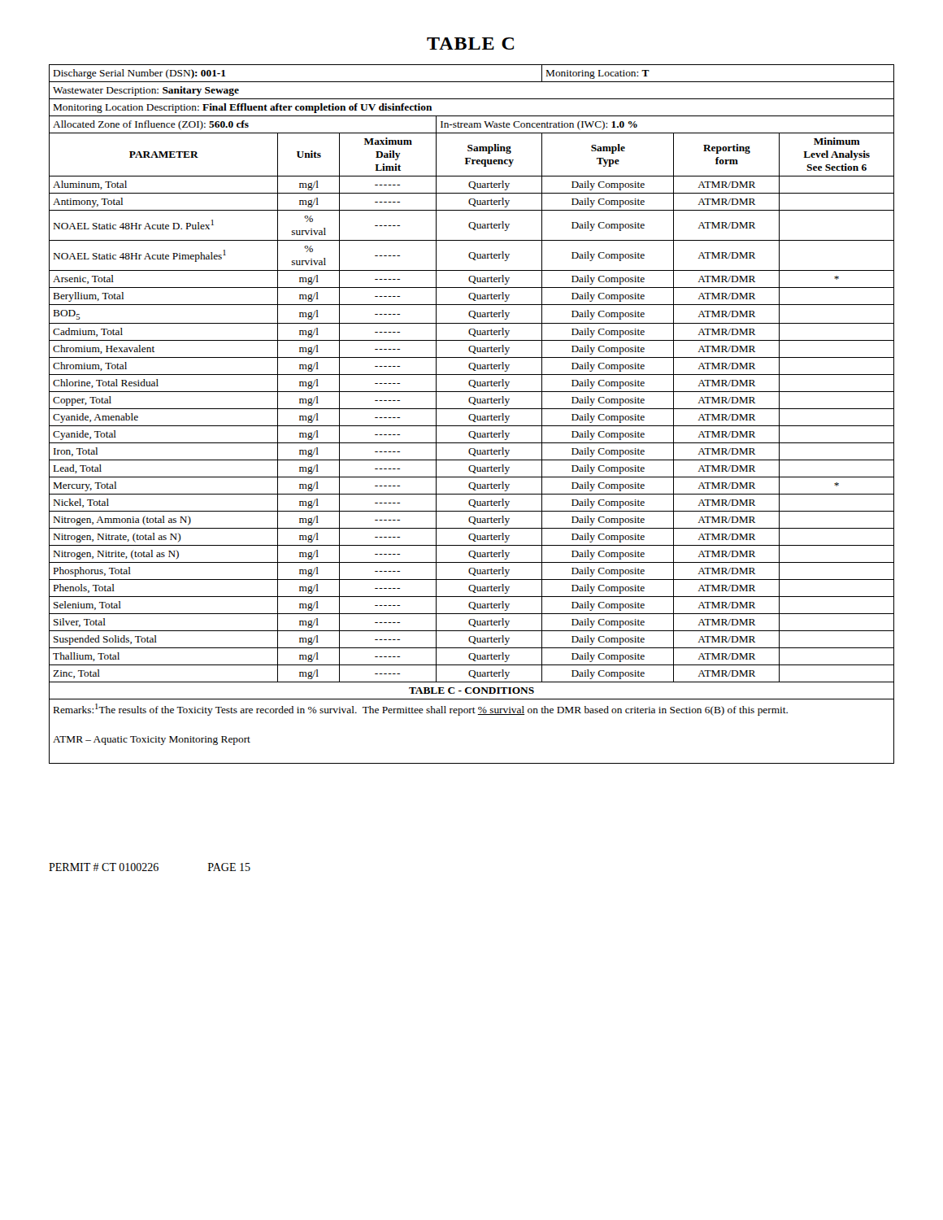TABLE C
| Discharge Serial Number (DSN ): 001-1 | Monitoring Location: T |
| Wastewater Description: Sanitary Sewage |
| Monitoring Location Description: Final Effluent after completion of UV disinfection |
| Allocated Zone of Influence (ZOI): 560.0 cfs | In-stream Waste Concentration (IWC): 1.0 % |
| PARAMETER | Units | Maximum Daily Limit | Sampling Frequency | Sample Type | Reporting form | Minimum Level Analysis See Section 6 |
| Aluminum, Total | mg/l | ------ | Quarterly | Daily Composite | ATMR/DMR | |
| Antimony, Total | mg/l | ------ | Quarterly | Daily Composite | ATMR/DMR | |
| NOAEL Static 48Hr Acute D. Pulex 1 | % survival | ------ | Quarterly | Daily Composite | ATMR/DMR | |
| NOAEL Static 48Hr Acute Pimephales 1 | % survival | ------ | Quarterly | Daily Composite | ATMR/DMR | |
| Arsenic, Total | mg/l | ------ | Quarterly | Daily Composite | ATMR/DMR | * |
| Beryllium, Total | mg/l | ------ | Quarterly | Daily Composite | ATMR/DMR | |
| BOD 5 | mg/l | ------ | Quarterly | Daily Composite | ATMR/DMR | |
| Cadmium, Total | mg/l | ------ | Quarterly | Daily Composite | ATMR/DMR | |
| Chromium, Hexavalent | mg/l | ------ | Quarterly | Daily Composite | ATMR/DMR | |
| Chromium, Total | mg/l | ------ | Quarterly | Daily Composite | ATMR/DMR | |
| Chlorine, Total Residual | mg/l | ------ | Quarterly | Daily Composite | ATMR/DMR | |
| Copper, Total | mg/l | ------ | Quarterly | Daily Composite | ATMR/DMR | |
| Cyanide, Amenable | mg/l | ------ | Quarterly | Daily Composite | ATMR/DMR | |
| Cyanide, Total | mg/l | ------ | Quarterly | Daily Composite | ATMR/DMR | |
| Iron, Total | mg/l | ------ | Quarterly | Daily Composite | ATMR/DMR | |
| Lead, Total | mg/l | ------ | Quarterly | Daily Composite | ATMR/DMR | |
| Mercury, Total | mg/l | ------ | Quarterly | Daily Composite | ATMR/DMR | * |
| Nickel, Total | mg/l | ------ | Quarterly | Daily Composite | ATMR/DMR | |
| Nitrogen, Ammonia (total as N) | mg/l | ------ | Quarterly | Daily Composite | ATMR/DMR | |
| Nitrogen, Nitrate, (total as N) | mg/l | ------ | Quarterly | Daily Composite | ATMR/DMR | |
| Nitrogen, Nitrite, (total as N) | mg/l | ------ | Quarterly | Daily Composite | ATMR/DMR | |
| Phosphorus, Total | mg/l | ------ | Quarterly | Daily Composite | ATMR/DMR | |
| Phenols, Total | mg/l | ------ | Quarterly | Daily Composite | ATMR/DMR | |
| Selenium, Total | mg/l | ------ | Quarterly | Daily Composite | ATMR/DMR | |
| Silver, Total | mg/l | ------ | Quarterly | Daily Composite | ATMR/DMR | |
| Suspended Solids, Total | mg/l | ------ | Quarterly | Daily Composite | ATMR/DMR | |
| Thallium, Total | mg/l | ------ | Quarterly | Daily Composite | ATMR/DMR | |
| Zinc, Total | mg/l | ------ | Quarterly | Daily Composite | ATMR/DMR | |
| TABLE C - CONDITIONS |
| Remarks: 1 The results of the Toxicity Tests are recorded in % survival. The Permittee shall report % survival on the DMR based on criteria in Section 6(B) of this permit. ATMR – Aquatic Toxicity Monitoring Report |
PERMIT # CT 0100226PAGE 15